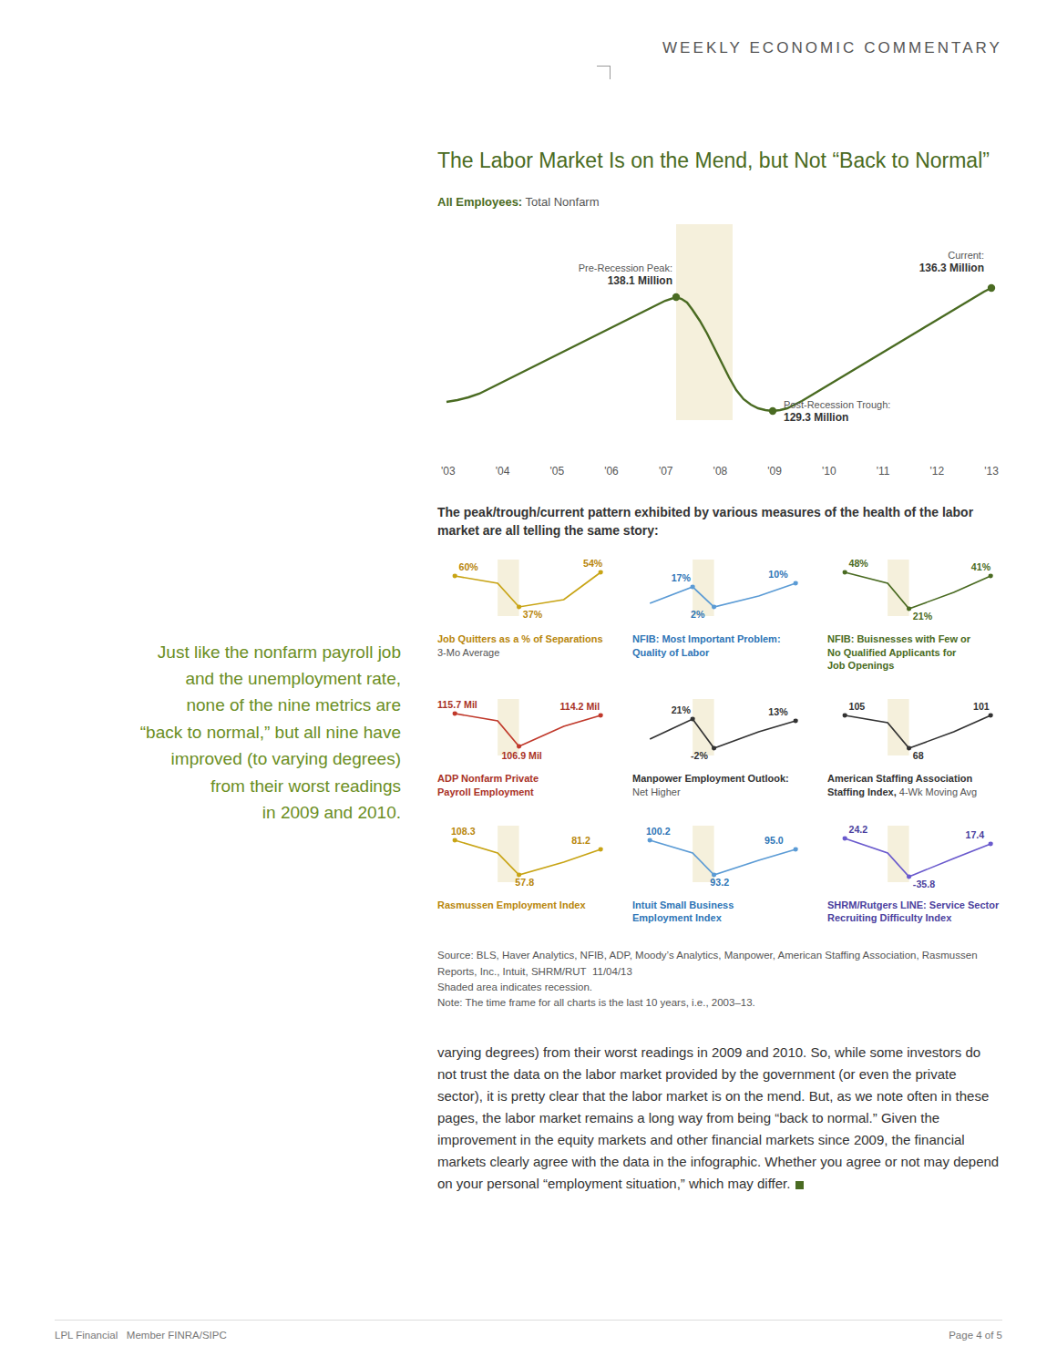WEEKLY ECONOMIC COMMENTARY
Just like the nonfarm payroll job
and the unemployment rate,
none of the nine metrics are
“back to normal,” but all nine have
improved (to varying degrees)
from their worst readings
in 2009 and 2010.
The Labor Market Is on the Mend, but Not “Back to Normal”
All Employees: Total Nonfarm
Pre-Recession Peak: 138.1 Million Post-Recession Trough: 129.3 Million Current: 136.3 Million
'03'04'05'06'07'08'09'10'11'12'13
The peak/trough/current pattern exhibited by various measures of the health of the labor market are all telling the same story:
60% 37% 54%
Job Quitters as a % of Separations
3-Mo Average
17% 2% 10%
NFIB: Most Important Problem:
Quality of Labor
48% 21% 41%
NFIB: Buisnesses with Few or
No Qualified Applicants for
Job Openings
115.7 Mil 106.9 Mil 114.2 Mil
ADP Nonfarm Private
Payroll Employment
21% -2% 13%
Manpower Employment Outlook:
Net Higher
105 68 101
American Staffing Association
Staffing Index, 4-Wk Moving Avg
108.3 57.8 81.2
Rasmussen Employment Index
100.2 93.2 95.0
Intuit Small Business
Employment Index
24.2 -35.8 17.4
SHRM/Rutgers LINE: Service Sector
Recruiting Difficulty Index
Source: BLS, Haver Analytics, NFIB, ADP, Moody’s Analytics, Manpower, American Staffing Association, Rasmussen Reports, Inc., Intuit, SHRM/RUT 11/04/13
Shaded area indicates recession.
Note: The time frame for all charts is the last 10 years, i.e., 2003–13.
varying degrees) from their worst readings in 2009 and 2010. So, while some investors do not trust the data on the labor market provided by the government (or even the private sector), it is pretty clear that the labor market is on the mend. But, as we note often in these pages, the labor market remains a long way from being “back to normal.” Given the improvement in the equity markets and other financial markets since 2009, the financial markets clearly agree with the data in the infographic. Whether you agree or not may depend on your personal “employment situation,” which may differ.
LPL Financial Member FINRA/SIPC
Page 4 of 5